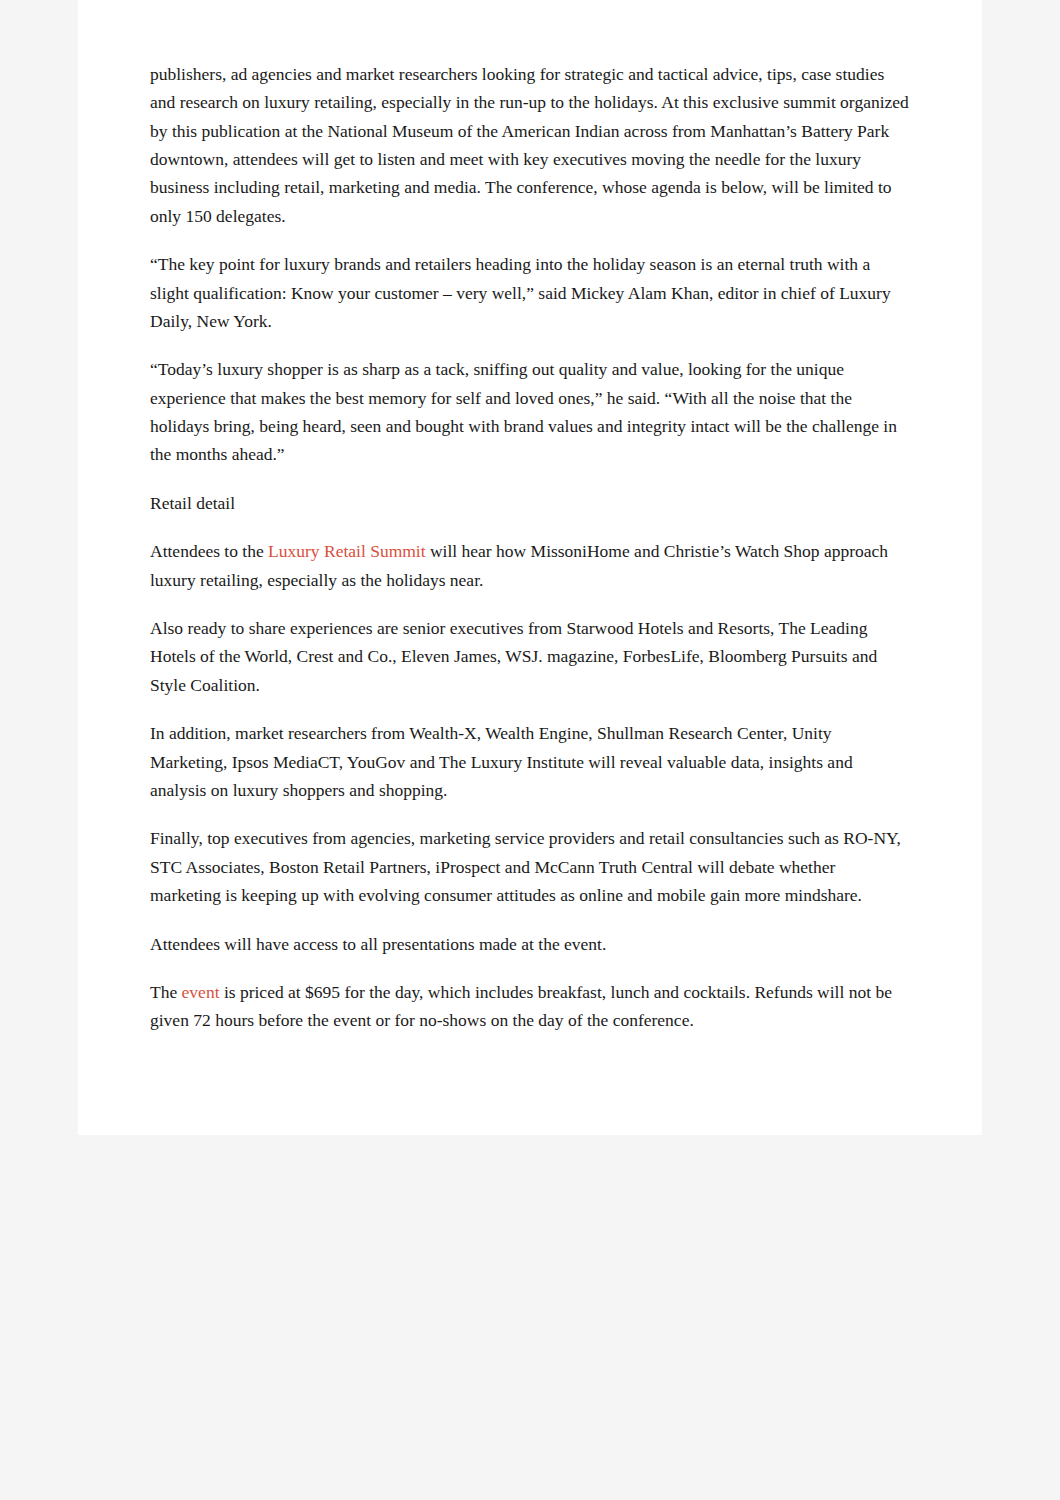publishers, ad agencies and market researchers looking for strategic and tactical advice, tips, case studies and research on luxury retailing, especially in the run-up to the holidays. At this exclusive summit organized by this publication at the National Museum of the American Indian across from Manhattan’s Battery Park downtown, attendees will get to listen and meet with key executives moving the needle for the luxury business including retail, marketing and media. The conference, whose agenda is below, will be limited to only 150 delegates.
“The key point for luxury brands and retailers heading into the holiday season is an eternal truth with a slight qualification: Know your customer – very well,” said Mickey Alam Khan, editor in chief of Luxury Daily, New York.
“Today’s luxury shopper is as sharp as a tack, sniffing out quality and value, looking for the unique experience that makes the best memory for self and loved ones,” he said. “With all the noise that the holidays bring, being heard, seen and bought with brand values and integrity intact will be the challenge in the months ahead.”
Retail detail
Attendees to the Luxury Retail Summit will hear how MissoniHome and Christie’s Watch Shop approach luxury retailing, especially as the holidays near.
Also ready to share experiences are senior executives from Starwood Hotels and Resorts, The Leading Hotels of the World, Crest and Co., Eleven James, WSJ. magazine, ForbesLife, Bloomberg Pursuits and Style Coalition.
In addition, market researchers from Wealth-X, Wealth Engine, Shullman Research Center, Unity Marketing, Ipsos MediaCT, YouGov and The Luxury Institute will reveal valuable data, insights and analysis on luxury shoppers and shopping.
Finally, top executives from agencies, marketing service providers and retail consultancies such as RO-NY, STC Associates, Boston Retail Partners, iProspect and McCann Truth Central will debate whether marketing is keeping up with evolving consumer attitudes as online and mobile gain more mindshare.
Attendees will have access to all presentations made at the event.
The event is priced at $695 for the day, which includes breakfast, lunch and cocktails. Refunds will not be given 72 hours before the event or for no-shows on the day of the conference.